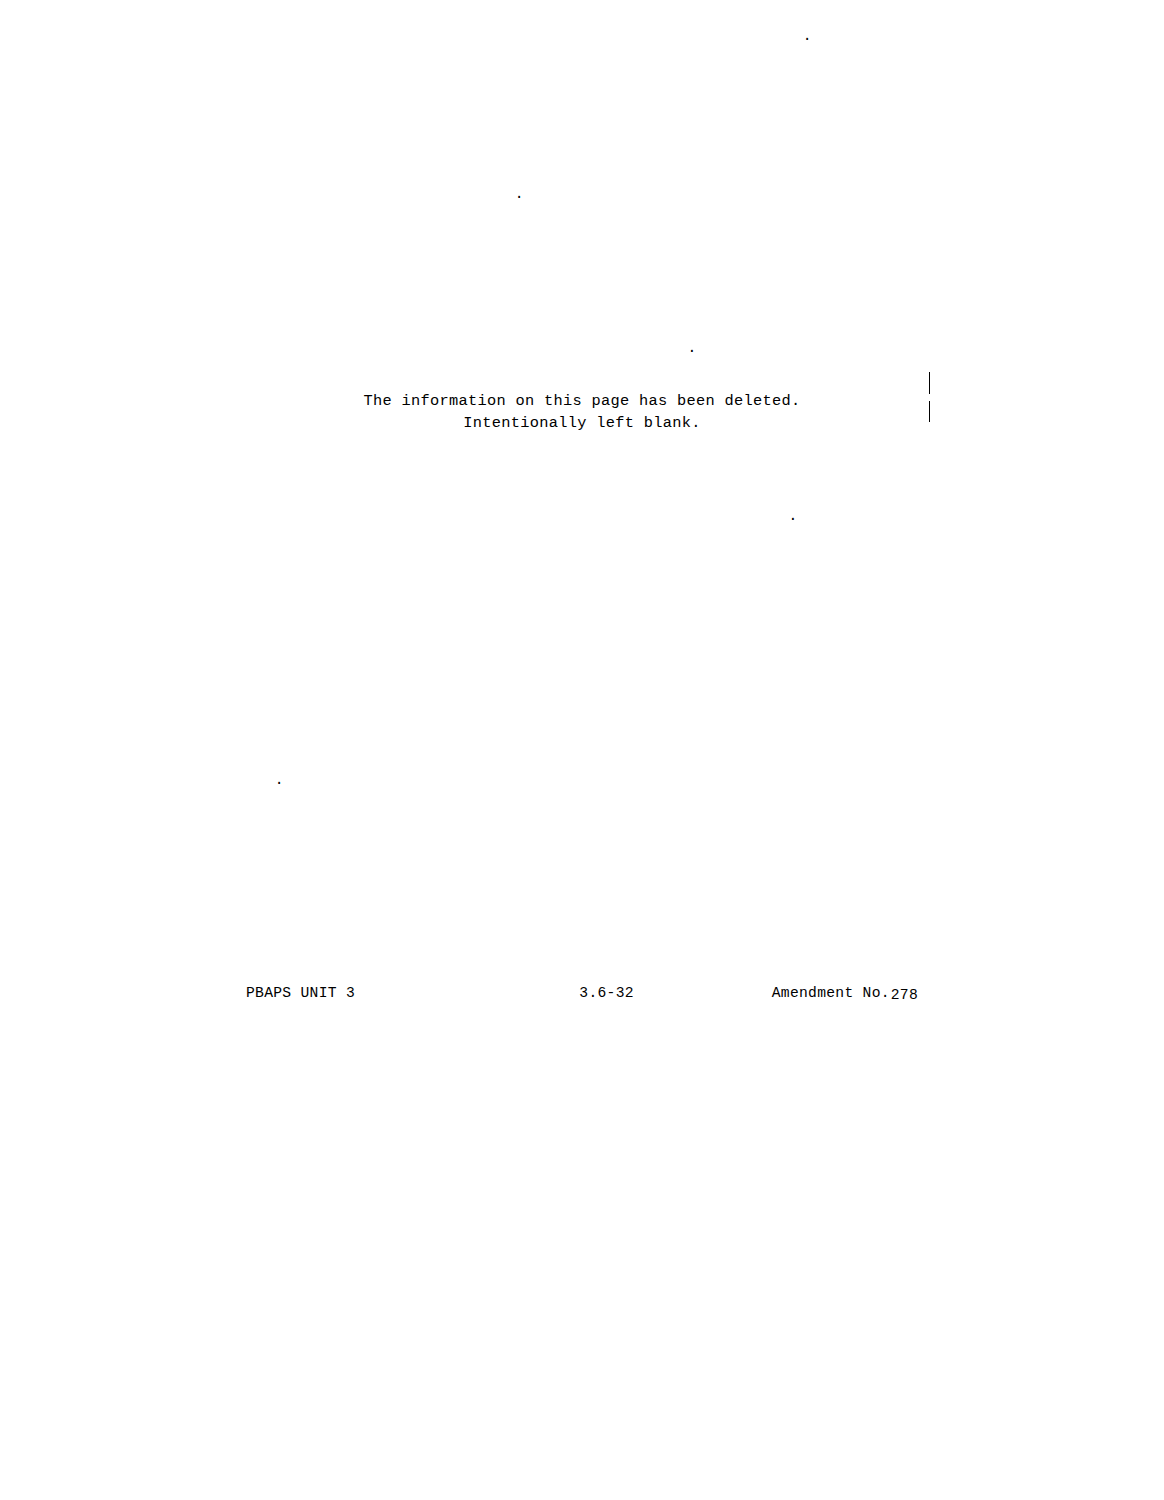. . . . .
The information on this page has been deleted.
Intentionally left blank.
PBAPS UNIT 3 3.6-32 Amendment No.278